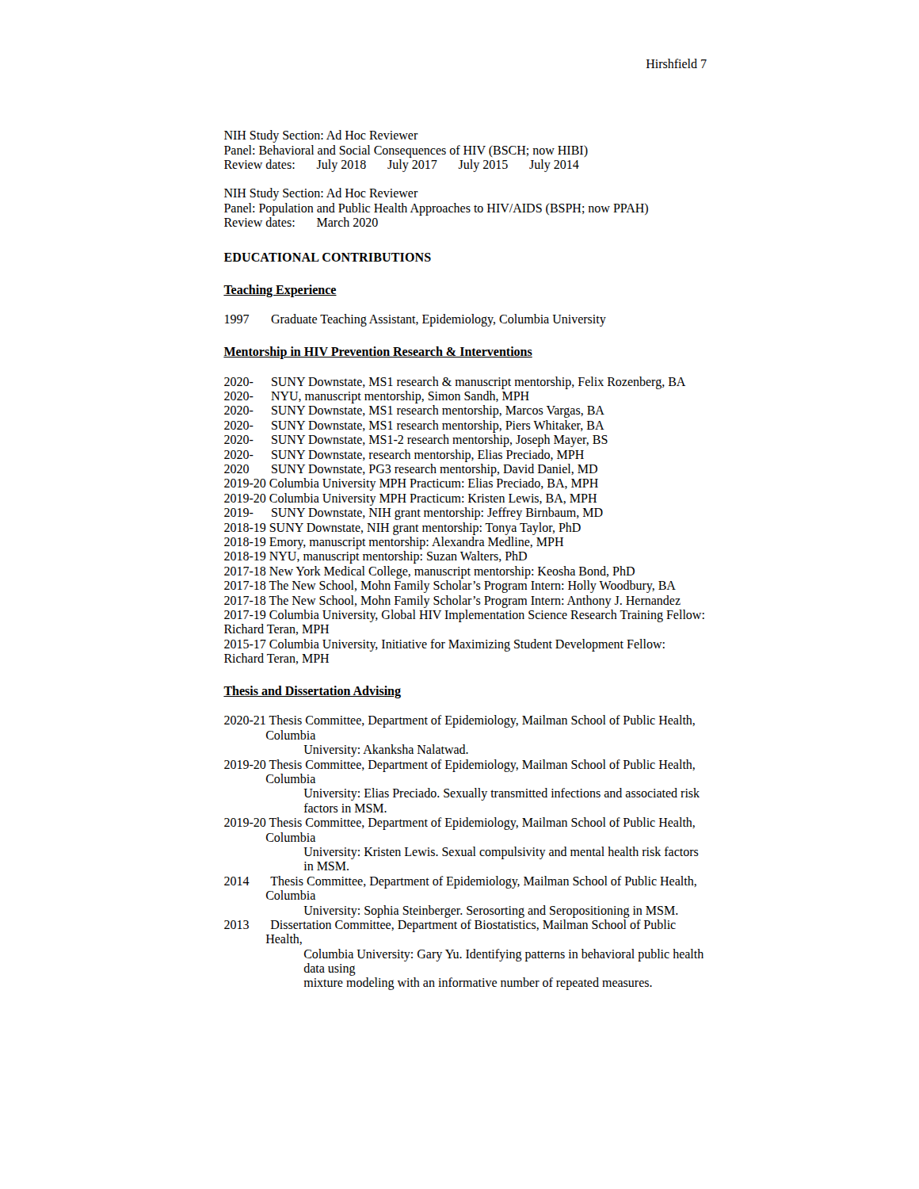Hirshfield 7
NIH Study Section: Ad Hoc Reviewer
Panel: Behavioral and Social Consequences of HIV (BSCH; now HIBI)
Review dates: July 2018 July 2017 July 2015 July 2014
NIH Study Section: Ad Hoc Reviewer
Panel: Population and Public Health Approaches to HIV/AIDS (BSPH; now PPAH)
Review dates: March 2020
EDUCATIONAL CONTRIBUTIONS
Teaching Experience
1997 Graduate Teaching Assistant, Epidemiology, Columbia University
Mentorship in HIV Prevention Research & Interventions
2020-SUNY Downstate, MS1 research & manuscript mentorship, Felix Rozenberg, BA
2020-NYU, manuscript mentorship, Simon Sandh, MPH
2020-SUNY Downstate, MS1 research mentorship, Marcos Vargas, BA
2020-SUNY Downstate, MS1 research mentorship, Piers Whitaker, BA
2020-SUNY Downstate, MS1-2 research mentorship, Joseph Mayer, BS
2020-SUNY Downstate, research mentorship, Elias Preciado, MPH
2020 SUNY Downstate, PG3 research mentorship, David Daniel, MD
2019-20 Columbia University MPH Practicum: Elias Preciado, BA, MPH
2019-20 Columbia University MPH Practicum: Kristen Lewis, BA, MPH
2019-SUNY Downstate, NIH grant mentorship: Jeffrey Birnbaum, MD
2018-19 SUNY Downstate, NIH grant mentorship: Tonya Taylor, PhD
2018-19 Emory, manuscript mentorship: Alexandra Medline, MPH
2018-19 NYU, manuscript mentorship: Suzan Walters, PhD
2017-18 New York Medical College, manuscript mentorship: Keosha Bond, PhD
2017-18 The New School, Mohn Family Scholar’s Program Intern: Holly Woodbury, BA
2017-18 The New School, Mohn Family Scholar’s Program Intern: Anthony J. Hernandez
2017-19 Columbia University, Global HIV Implementation Science Research Training Fellow: Richard Teran, MPH
2015-17 Columbia University, Initiative for Maximizing Student Development Fellow: Richard Teran, MPH
Thesis and Dissertation Advising
2020-21 Thesis Committee, Department of Epidemiology, Mailman School of Public Health, Columbia
University: Akanksha Nalatwad.
2019-20 Thesis Committee, Department of Epidemiology, Mailman School of Public Health, Columbia
University: Elias Preciado. Sexually transmitted infections and associated risk factors in MSM.
2019-20 Thesis Committee, Department of Epidemiology, Mailman School of Public Health, Columbia
University: Kristen Lewis. Sexual compulsivity and mental health risk factors in MSM.
2014 Thesis Committee, Department of Epidemiology, Mailman School of Public Health, Columbia
University: Sophia Steinberger. Serosorting and Seropositioning in MSM.
2013 Dissertation Committee, Department of Biostatistics, Mailman School of Public Health,
Columbia University: Gary Yu. Identifying patterns in behavioral public health data using
mixture modeling with an informative number of repeated measures.